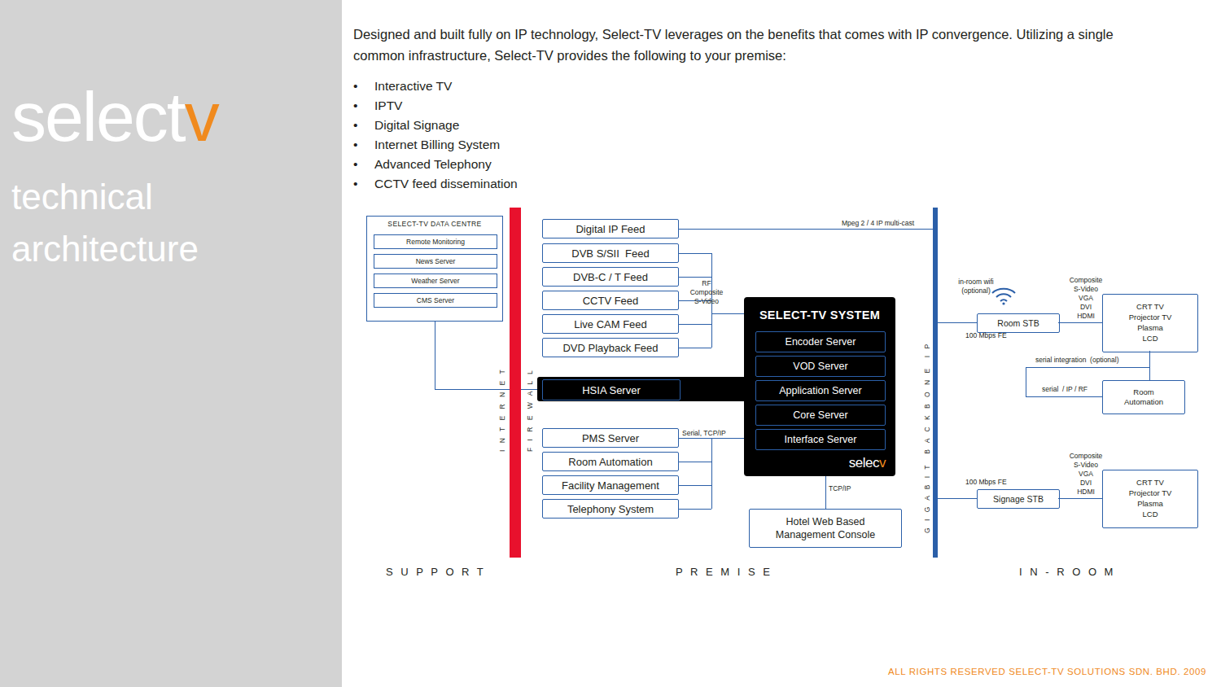selectv
technical
architecture
Designed and built fully on IP technology, Select-TV leverages on the benefits that comes with IP convergence. Utilizing a single common infrastructure, Select-TV provides the following to your premise:
| • | Interactive TV |
| • | IPTV |
| • | Digital Signage |
| • | Internet Billing System |
| • | Advanced Telephony |
| • | CCTV feed dissemination |
SELECT-TV DATA CENTRE
Remote Monitoring
News Server
Weather Server
CMS Server
I N T E R N E T
F I R E W A L L
Digital IP Feed
DVB S/SII Feed
DVB-C / T Feed
CCTV Feed
Live CAM Feed
DVD Playback Feed
HSIA Server
PMS Server
Room Automation
Facility Management
Telephony System
RF
Composite
S-Video
Serial, TCP/IP
SELECT-TV SYSTEM
Encoder Server
VOD Server
Application Server
Core Server
Interface Server
selecv
Hotel Web Based
Management Console
TCP/IP
G I G A B I T B A C K B O N E I P
Mpeg 2 / 4 IP multi-cast
in-room wifi
(optional)
Room STB
100 Mbps FE
CRT TV
Projector TV
Plasma
LCD
Composite
S-Video
VGA
DVI
HDMI
serial integration (optional)
serial / IP / RF
Room
Automation
Signage STB
100 Mbps FE
CRT TV
Projector TV
Plasma
LCD
Composite
S-Video
VGA
DVI
HDMI
S U P P O R T
P R E M I S E
I N - R O O M
ALL RIGHTS RESERVED SELECT-TV SOLUTIONS SDN. BHD. 2009